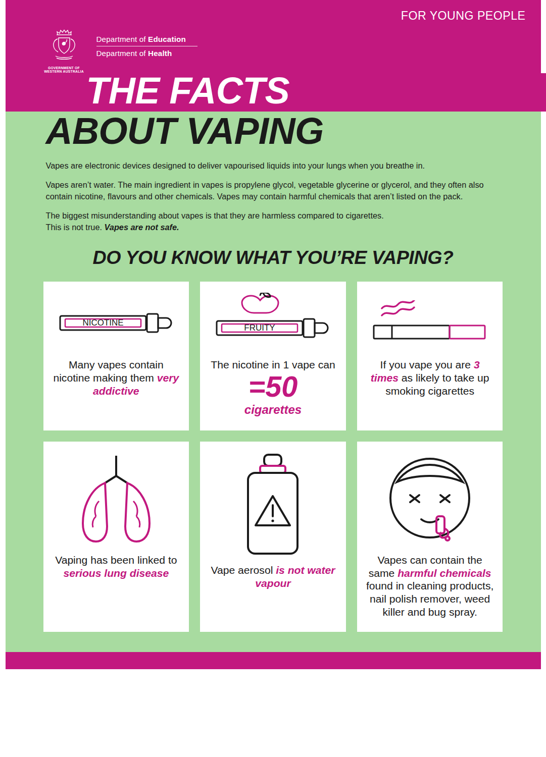FOR YOUNG PEOPLE
Government of
Western Australia
Department of Education
Department of Health
The Facts
About Vaping
Vapes are electronic devices designed to deliver vapourised liquids into your lungs when you breathe in.
Vapes aren’t water. The main ingredient in vapes is propylene glycol, vegetable glycerine or glycerol, and they often also contain nicotine, flavours and other chemicals. Vapes may contain harmful chemicals that aren’t listed on the pack.
The biggest misunderstanding about vapes is that they are harmless compared to cigarettes.
This is not true. Vapes are not safe.
Do you know what you’re vaping?
NICOTINE
Many vapes contain nicotine making them very addictive
FRUITY
The nicotine in 1 vape can =50 cigarettes
If you vape you are 3 times as likely to take up smoking cigarettes
Vaping has been linked to serious lung disease
Vape aerosol is not water vapour
Vapes can contain the same harmful chemicals found in cleaning products, nail polish remover, weed killer and bug spray.